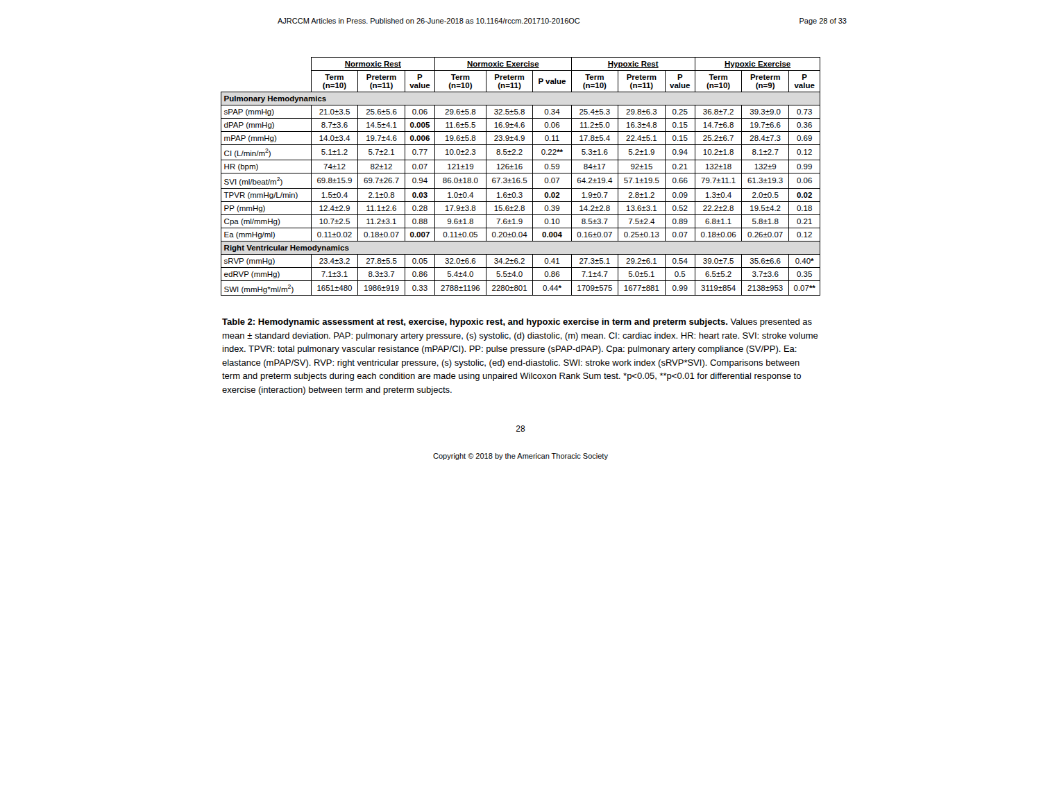AJRCCM Articles in Press. Published on 26-June-2018 as 10.1164/rccm.201710-2016OC Page 28 of 33
| | Normoxic Rest | Normoxic Exercise | Hypoxic Rest | Hypoxic Exercise |
| --- | --- | --- | --- | --- |
| | Term (n=10) | Preterm (n=11) | P value | Term (n=10) | Preterm (n=11) | P value | Term (n=10) | Preterm (n=11) | P value | Term (n=10) | Preterm (n=9) | P value |
| Pulmonary Hemodynamics |
| sPAP (mmHg) | 21.0±3.5 | 25.6±5.6 | 0.06 | 29.6±5.8 | 32.5±5.8 | 0.34 | 25.4±5.3 | 29.8±6.3 | 0.25 | 36.8±7.2 | 39.3±9.0 | 0.73 |
| dPAP (mmHg) | 8.7±3.6 | 14.5±4.1 | 0.005 | 11.6±5.5 | 16.9±4.6 | 0.06 | 11.2±5.0 | 16.3±4.8 | 0.15 | 14.7±6.8 | 19.7±6.6 | 0.36 |
| mPAP (mmHg) | 14.0±3.4 | 19.7±4.6 | 0.006 | 19.6±5.8 | 23.9±4.9 | 0.11 | 17.8±5.4 | 22.4±5.1 | 0.15 | 25.2±6.7 | 28.4±7.3 | 0.69 |
| CI (L/min/m 2 ) | 5.1±1.2 | 5.7±2.1 | 0.77 | 10.0±2.3 | 8.5±2.2 | 0.22 ** | 5.3±1.6 | 5.2±1.9 | 0.94 | 10.2±1.8 | 8.1±2.7 | 0.12 |
| HR (bpm) | 74±12 | 82±12 | 0.07 | 121±19 | 126±16 | 0.59 | 84±17 | 92±15 | 0.21 | 132±18 | 132±9 | 0.99 |
| SVI (ml/beat/m 2 ) | 69.8±15.9 | 69.7±26.7 | 0.94 | 86.0±18.0 | 67.3±16.5 | 0.07 | 64.2±19.4 | 57.1±19.5 | 0.66 | 79.7±11.1 | 61.3±19.3 | 0.06 |
| TPVR (mmHg/L/min) | 1.5±0.4 | 2.1±0.8 | 0.03 | 1.0±0.4 | 1.6±0.3 | 0.02 | 1.9±0.7 | 2.8±1.2 | 0.09 | 1.3±0.4 | 2.0±0.5 | 0.02 |
| PP (mmHg) | 12.4±2.9 | 11.1±2.6 | 0.28 | 17.9±3.8 | 15.6±2.8 | 0.39 | 14.2±2.8 | 13.6±3.1 | 0.52 | 22.2±2.8 | 19.5±4.2 | 0.18 |
| Cpa (ml/mmHg) | 10.7±2.5 | 11.2±3.1 | 0.88 | 9.6±1.8 | 7.6±1.9 | 0.10 | 8.5±3.7 | 7.5±2.4 | 0.89 | 6.8±1.1 | 5.8±1.8 | 0.21 |
| Ea (mmHg/ml) | 0.11±0.02 | 0.18±0.07 | 0.007 | 0.11±0.05 | 0.20±0.04 | 0.004 | 0.16±0.07 | 0.25±0.13 | 0.07 | 0.18±0.06 | 0.26±0.07 | 0.12 |
| Right Ventricular Hemodynamics |
| sRVP (mmHg) | 23.4±3.2 | 27.8±5.5 | 0.05 | 32.0±6.6 | 34.2±6.2 | 0.41 | 27.3±5.1 | 29.2±6.1 | 0.54 | 39.0±7.5 | 35.6±6.6 | 0.40 * |
| edRVP (mmHg) | 7.1±3.1 | 8.3±3.7 | 0.86 | 5.4±4.0 | 5.5±4.0 | 0.86 | 7.1±4.7 | 5.0±5.1 | 0.5 | 6.5±5.2 | 3.7±3.6 | 0.35 |
| SWI (mmHg*ml/m 2 ) | 1651±480 | 1986±919 | 0.33 | 2788±1196 | 2280±801 | 0.44 * | 1709±575 | 1677±881 | 0.99 | 3119±854 | 2138±953 | 0.07 ** |
Table 2: Hemodynamic assessment at rest, exercise, hypoxic rest, and hypoxic exercise in term and preterm subjects. Values presented as mean ± standard deviation. PAP: pulmonary artery pressure, (s) systolic, (d) diastolic, (m) mean. CI: cardiac index. HR: heart rate. SVI: stroke volume index. TPVR: total pulmonary vascular resistance (mPAP/CI). PP: pulse pressure (sPAP-dPAP). Cpa: pulmonary artery compliance (SV/PP). Ea: elastance (mPAP/SV). RVP: right ventricular pressure, (s) systolic, (ed) end-diastolic. SWI: stroke work index (sRVP*SVI). Comparisons between term and preterm subjects during each condition are made using unpaired Wilcoxon Rank Sum test. *p<0.05, **p<0.01 for differential response to exercise (interaction) between term and preterm subjects.
28
Copyright © 2018 by the American Thoracic Society